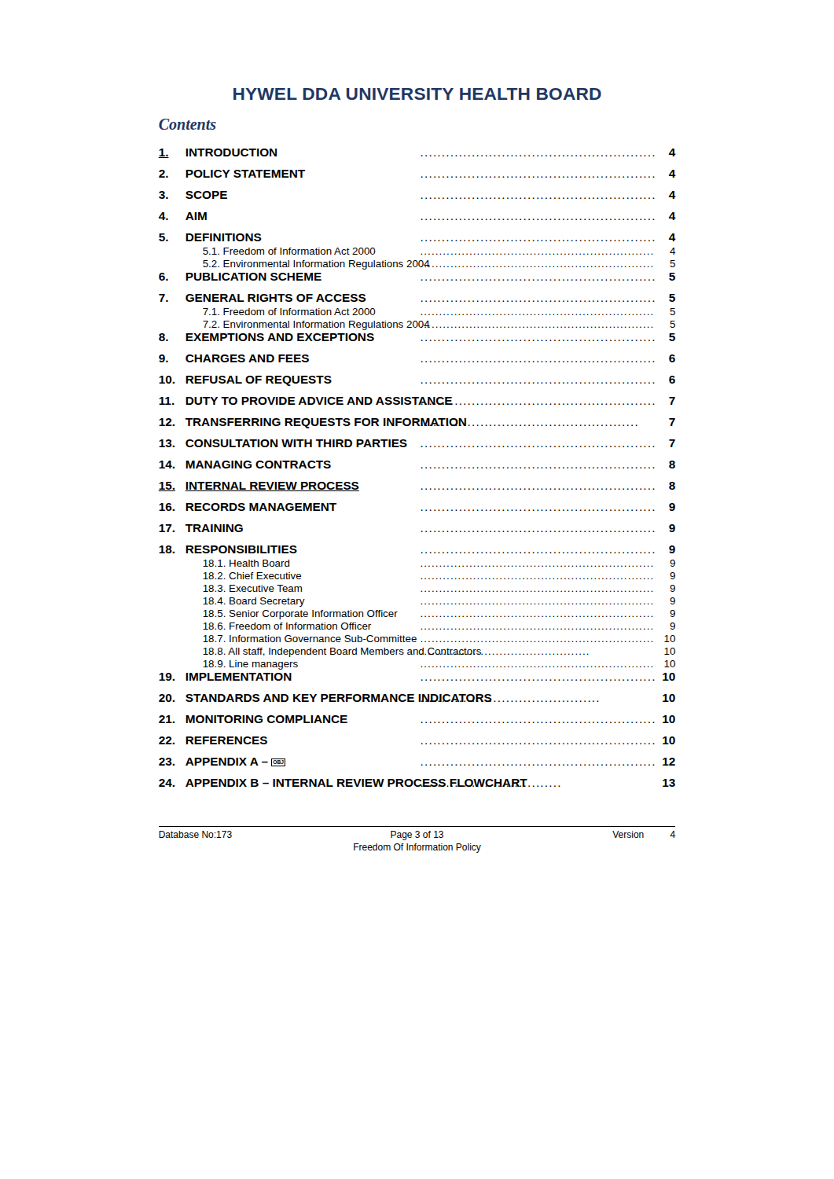HYWEL DDA UNIVERSITY HEALTH BOARD
Contents
| 1. | INTRODUCTION | .................................................................................................. | 4 |
| 2. | POLICY STATEMENT | ................................................................................................. | 4 |
| 3. | SCOPE | ............................................................................................................. | 4 |
| 4. | AIM | .................................................................................................................. | 4 |
| 5. | DEFINITIONS | ................................................................................................. | 4 |
| | 5.1. Freedom of Information Act 2000 | .................................................................................. | 4 |
| | 5.2. Environmental Information Regulations 2004 | ................................................................... | 5 |
| 6. | PUBLICATION SCHEME | ................................................................................................. | 5 |
| 7. | GENERAL RIGHTS OF ACCESS | ................................................................................. | 5 |
| | 7.1. Freedom of Information Act 2000 | .................................................................................. | 5 |
| | 7.2. Environmental Information Regulations 2004 | ................................................................... | 5 |
| 8. | EXEMPTIONS AND EXCEPTIONS | ................................................................................. | 5 |
| 9. | CHARGES AND FEES | ................................................................................................. | 6 |
| 10. | REFUSAL OF REQUESTS | ................................................................................................. | 6 |
| 11. | DUTY TO PROVIDE ADVICE AND ASSISTANCE | ....................................................... | 7 |
| 12. | TRANSFERRING REQUESTS FOR INFORMATION | ................................................... | 7 |
| 13. | CONSULTATION WITH THIRD PARTIES | ..................................................................... | 7 |
| 14. | MANAGING CONTRACTS | ................................................................................................. | 8 |
| 15. | INTERNAL REVIEW PROCESS | ................................................................................. | 8 |
| 16. | RECORDS MANAGEMENT | ................................................................................. | 9 |
| 17. | TRAINING | ................................................................................................................. | 9 |
| 18. | RESPONSIBILITIES | ................................................................................................. | 9 |
| | 18.1. Health Board | ................................................................................................................. | 9 |
| | 18.2. Chief Executive | ............................................................................................................. | 9 |
| | 18.3. Executive Team | ............................................................................................................. | 9 |
| | 18.4. Board Secretary | ............................................................................................................. | 9 |
| | 18.5. Senior Corporate Information Officer | ........................................................................... | 9 |
| | 18.6. Freedom of Information Officer | ....................................................................................... | 9 |
| | 18.7. Information Governance Sub-Committee | ..................................................................... | 10 |
| | 18.8. All staff, Independent Board Members and Contractors | ............................................. | 10 |
| | 18.9. Line managers | ............................................................................................................. | 10 |
| 19. | IMPLEMENTATION | ................................................................................................. | 10 |
| 20. | STANDARDS AND KEY PERFORMANCE INDICATORS | .......................................... | 10 |
| 21. | MONITORING COMPLIANCE | ................................................................................. | 10 |
| 22. | REFERENCES | ................................................................................................. | 10 |
| 23. | APPENDIX A – OBJ | ................................................................................................. | 12 |
| 24. | APPENDIX B – INTERNAL REVIEW PROCESS FLOWCHART | ................................. | 13 |
Database No:173
Page 3 of 13
Version4
Freedom Of Information Policy